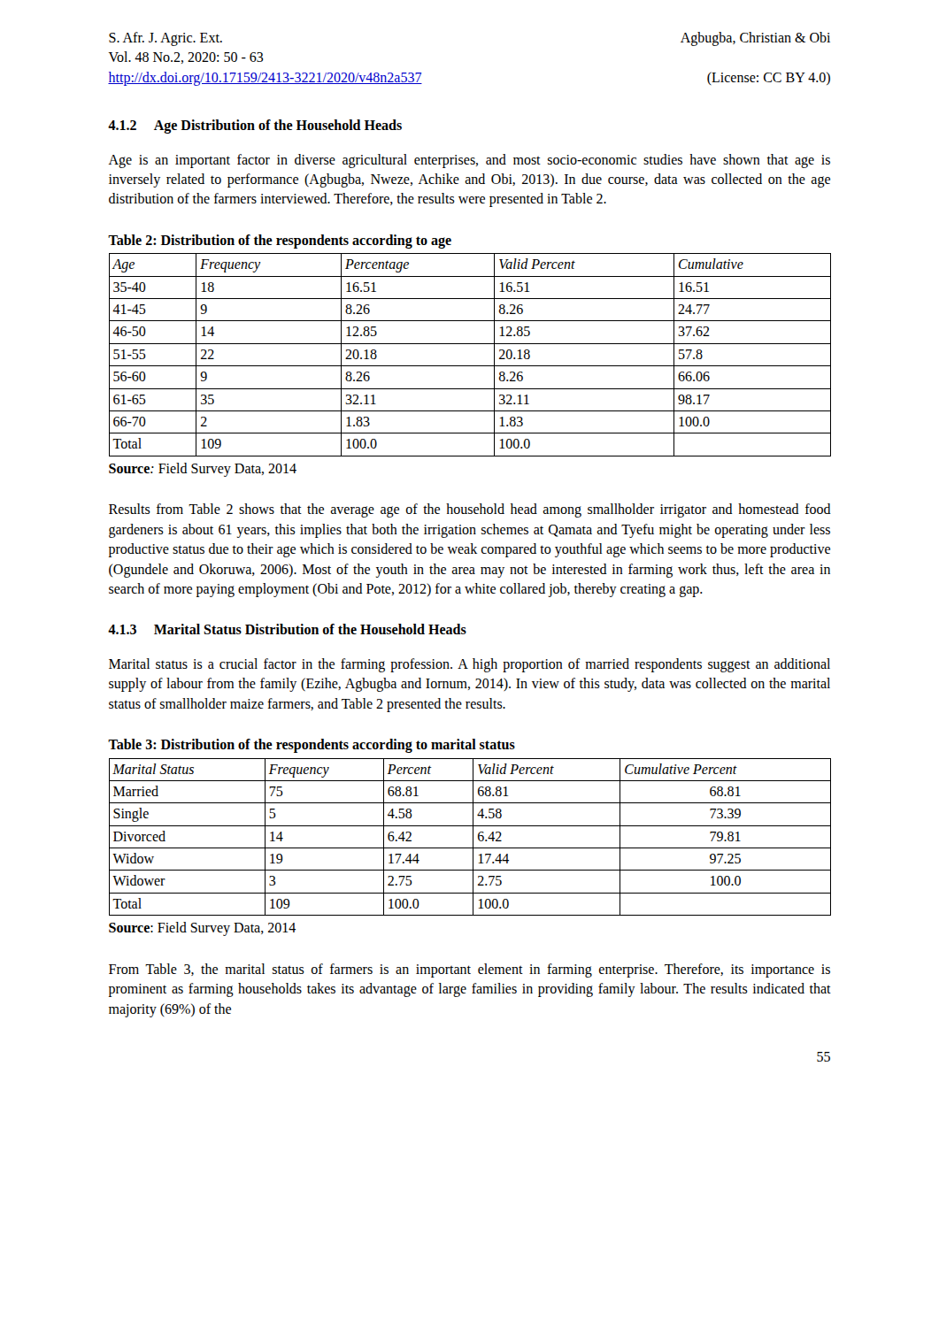S. Afr. J. Agric. Ext.
Vol. 48 No.2, 2020: 50 - 63
http://dx.doi.org/10.17159/2413-3221/2020/v48n2a537
Agbugba, Christian & Obi
(License: CC BY 4.0)
4.1.2 Age Distribution of the Household Heads
Age is an important factor in diverse agricultural enterprises, and most socio-economic studies have shown that age is inversely related to performance (Agbugba, Nweze, Achike and Obi, 2013). In due course, data was collected on the age distribution of the farmers interviewed. Therefore, the results were presented in Table 2.
Table 2: Distribution of the respondents according to age
| Age | Frequency | Percentage | Valid Percent | Cumulative |
| --- | --- | --- | --- | --- |
| 35-40 | 18 | 16.51 | 16.51 | 16.51 |
| 41-45 | 9 | 8.26 | 8.26 | 24.77 |
| 46-50 | 14 | 12.85 | 12.85 | 37.62 |
| 51-55 | 22 | 20.18 | 20.18 | 57.8 |
| 56-60 | 9 | 8.26 | 8.26 | 66.06 |
| 61-65 | 35 | 32.11 | 32.11 | 98.17 |
| 66-70 | 2 | 1.83 | 1.83 | 100.0 |
| Total | 109 | 100.0 | 100.0 | |
Source: Field Survey Data, 2014
Results from Table 2 shows that the average age of the household head among smallholder irrigator and homestead food gardeners is about 61 years, this implies that both the irrigation schemes at Qamata and Tyefu might be operating under less productive status due to their age which is considered to be weak compared to youthful age which seems to be more productive (Ogundele and Okoruwa, 2006). Most of the youth in the area may not be interested in farming work thus, left the area in search of more paying employment (Obi and Pote, 2012) for a white collared job, thereby creating a gap.
4.1.3 Marital Status Distribution of the Household Heads
Marital status is a crucial factor in the farming profession. A high proportion of married respondents suggest an additional supply of labour from the family (Ezihe, Agbugba and Iornum, 2014). In view of this study, data was collected on the marital status of smallholder maize farmers, and Table 2 presented the results.
Table 3: Distribution of the respondents according to marital status
| Marital Status | Frequency | Percent | Valid Percent | Cumulative Percent |
| --- | --- | --- | --- | --- |
| Married | 75 | 68.81 | 68.81 | 68.81 |
| Single | 5 | 4.58 | 4.58 | 73.39 |
| Divorced | 14 | 6.42 | 6.42 | 79.81 |
| Widow | 19 | 17.44 | 17.44 | 97.25 |
| Widower | 3 | 2.75 | 2.75 | 100.0 |
| Total | 109 | 100.0 | 100.0 | |
Source: Field Survey Data, 2014
From Table 3, the marital status of farmers is an important element in farming enterprise. Therefore, its importance is prominent as farming households takes its advantage of large families in providing family labour. The results indicated that majority (69%) of the
55